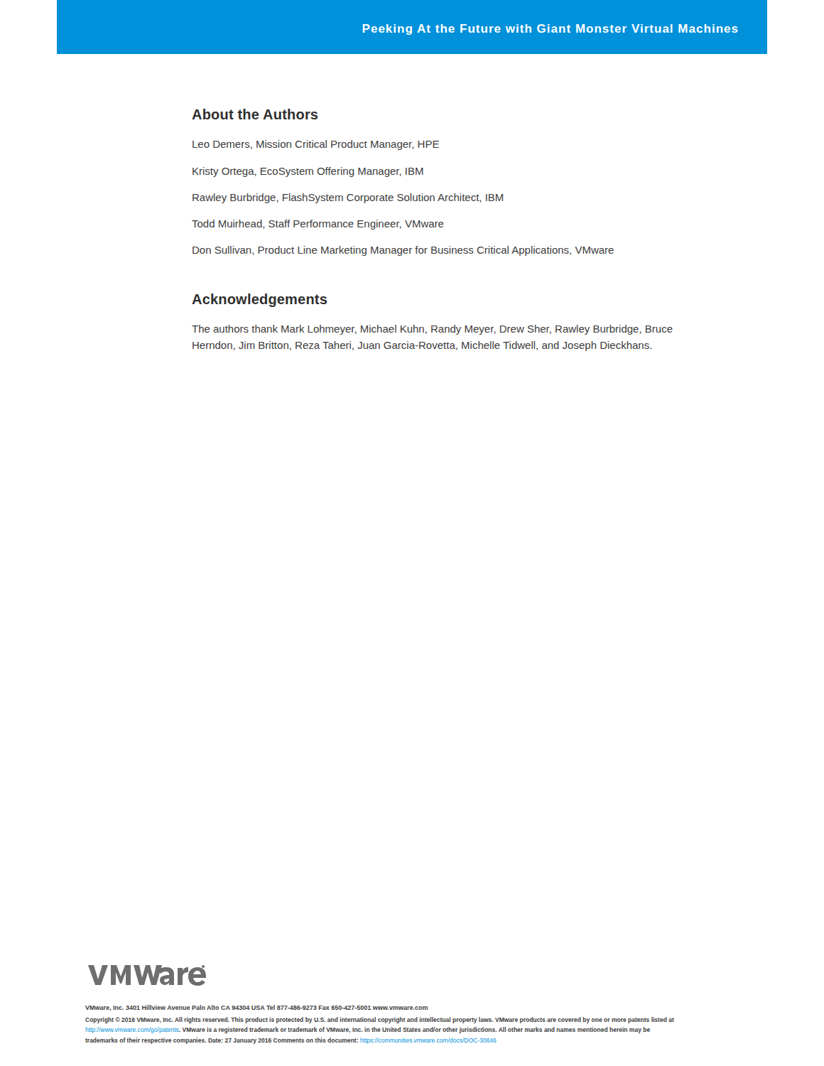Peeking At the Future with Giant Monster Virtual Machines
About the Authors
Leo Demers, Mission Critical Product Manager, HPE
Kristy Ortega, EcoSystem Offering Manager, IBM
Rawley Burbridge, FlashSystem Corporate Solution Architect, IBM
Todd Muirhead, Staff Performance Engineer, VMware
Don Sullivan, Product Line Marketing Manager for Business Critical Applications, VMware
Acknowledgements
The authors thank Mark Lohmeyer, Michael Kuhn, Randy Meyer, Drew Sher, Rawley Burbridge, Bruce Herndon, Jim Britton, Reza Taheri, Juan Garcia-Rovetta, Michelle Tidwell, and Joseph Dieckhans.
vmware
VMware, Inc. 3401 Hillview Avenue Palo Alto CA 94304 USA Tel 877-486-9273 Fax 650-427-5001 www.vmware.com
Copyright © 2016 VMware, Inc. All rights reserved. This product is protected by U.S. and international copyright and intellectual property laws. VMware products are covered by one or more patents listed at
http://www.vmware.com/go/patents. VMware is a registered trademark or trademark of VMware, Inc. in the United States and/or other jurisdictions. All other marks and names mentioned herein may be
trademarks of their respective companies. Date: 27 January 2016 Comments on this document: https://communities.vmware.com/docs/DOC-30846